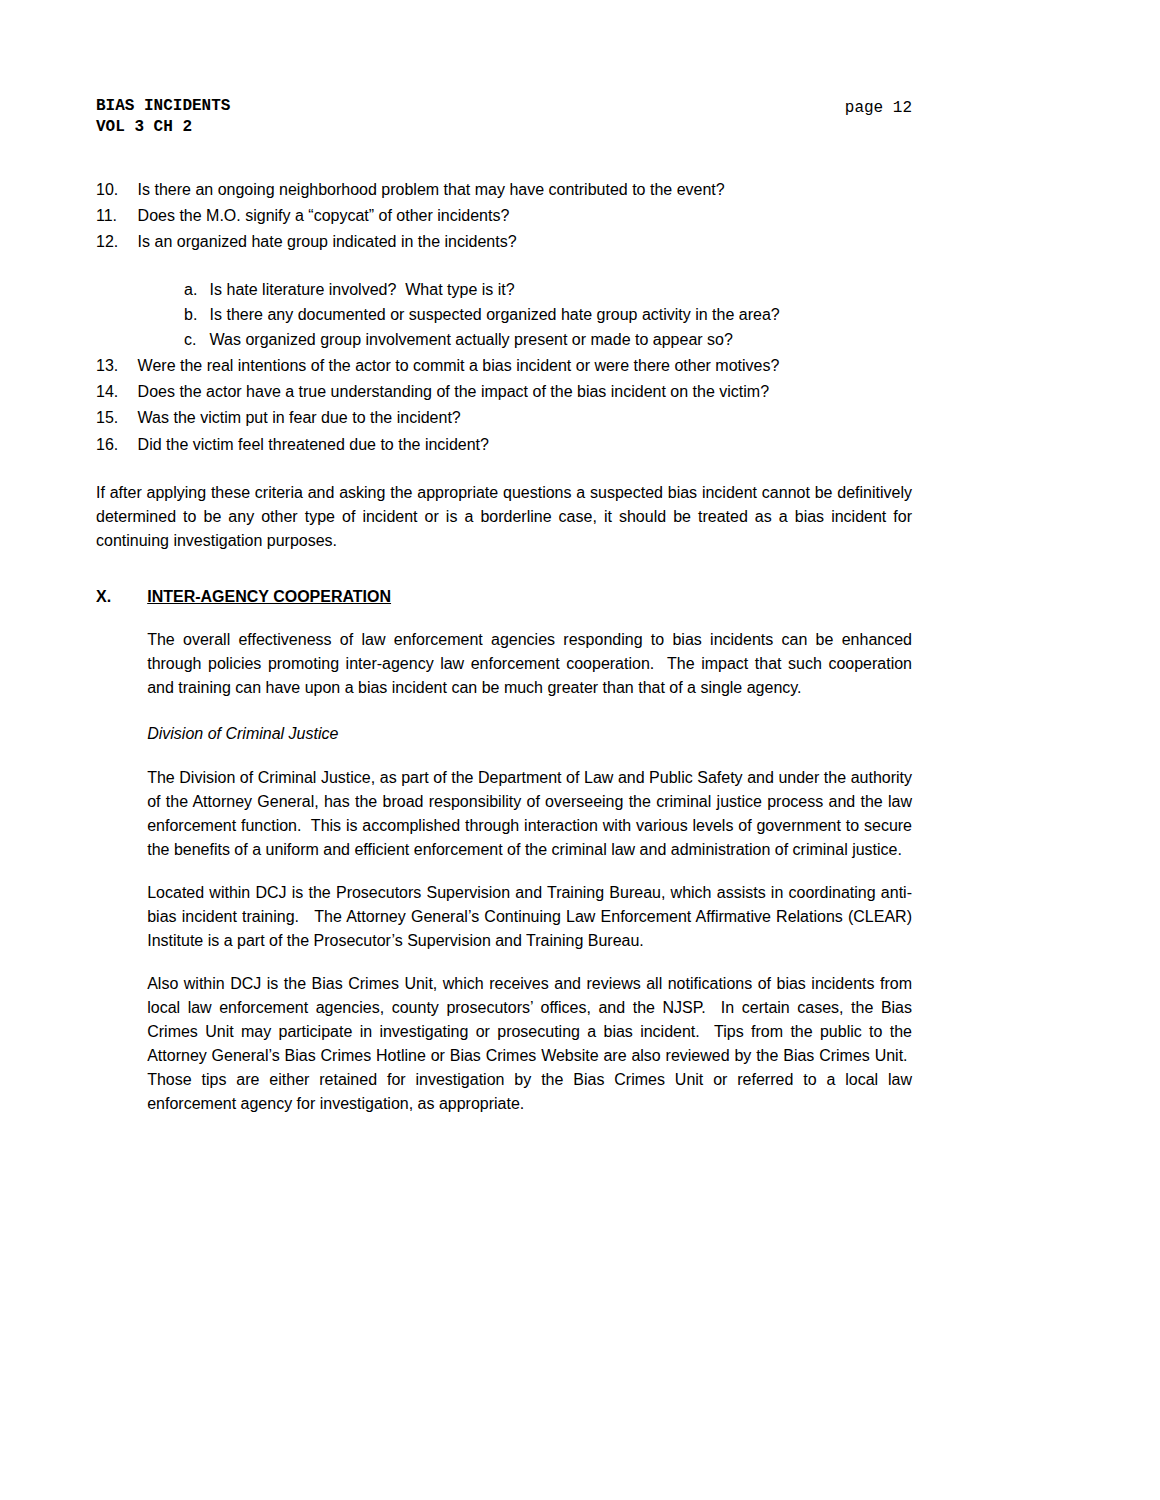BIAS INCIDENTS
VOL 3 CH 2
page 12
10. Is there an ongoing neighborhood problem that may have contributed to the event?
11. Does the M.O. signify a “copycat” of other incidents?
12. Is an organized hate group indicated in the incidents?
a. Is hate literature involved? What type is it?
b. Is there any documented or suspected organized hate group activity in the area?
c. Was organized group involvement actually present or made to appear so?
13. Were the real intentions of the actor to commit a bias incident or were there other motives?
14. Does the actor have a true understanding of the impact of the bias incident on the victim?
15. Was the victim put in fear due to the incident?
16. Did the victim feel threatened due to the incident?
If after applying these criteria and asking the appropriate questions a suspected bias incident cannot be definitively determined to be any other type of incident or is a borderline case, it should be treated as a bias incident for continuing investigation purposes.
X. INTER-AGENCY COOPERATION
The overall effectiveness of law enforcement agencies responding to bias incidents can be enhanced through policies promoting inter-agency law enforcement cooperation. The impact that such cooperation and training can have upon a bias incident can be much greater than that of a single agency.
Division of Criminal Justice
The Division of Criminal Justice, as part of the Department of Law and Public Safety and under the authority of the Attorney General, has the broad responsibility of overseeing the criminal justice process and the law enforcement function. This is accomplished through interaction with various levels of government to secure the benefits of a uniform and efficient enforcement of the criminal law and administration of criminal justice.
Located within DCJ is the Prosecutors Supervision and Training Bureau, which assists in coordinating anti-bias incident training. The Attorney General’s Continuing Law Enforcement Affirmative Relations (CLEAR) Institute is a part of the Prosecutor’s Supervision and Training Bureau.
Also within DCJ is the Bias Crimes Unit, which receives and reviews all notifications of bias incidents from local law enforcement agencies, county prosecutors’ offices, and the NJSP. In certain cases, the Bias Crimes Unit may participate in investigating or prosecuting a bias incident. Tips from the public to the Attorney General’s Bias Crimes Hotline or Bias Crimes Website are also reviewed by the Bias Crimes Unit. Those tips are either retained for investigation by the Bias Crimes Unit or referred to a local law enforcement agency for investigation, as appropriate.